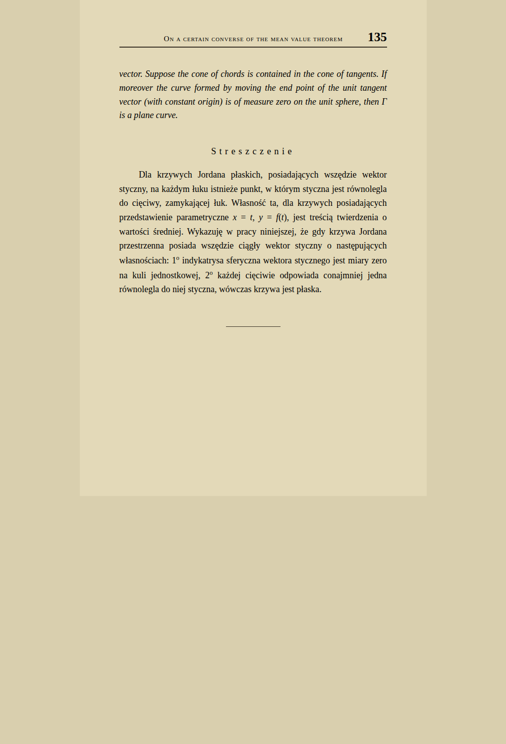On a certain converse of the mean value theorem 135
vector. Suppose the cone of chords is contained in the cone of tangents. If moreover the curve formed by moving the end point of the unit tangent vector (with constant origin) is of measure zero on the unit sphere, then Γ is a plane curve.
Streszczenie
Dla krzywych Jordana płaskich, posiadających wszędzie wektor styczny, na każdym łuku istnieże punkt, w którym styczna jest równolegla do cięciwy, zamykającej łuk. Własność ta, dla krzywych posiadających przedstawienie parametryczne x = t, y = f(t), jest treścią twierdzenia o wartości średniej. Wykazuję w pracy niniejszej, że gdy krzywa Jordana przestrzenna posiada wszędzie ciągły wektor styczny o następujących własnościach: 1o indykatrysa sferyczna wektora stycznego jest miary zero na kuli jednostkowej, 2o każdej cięciwie odpowiada conajmniej jedna równolegla do niej styczna, wówczas krzywa jest płaska.